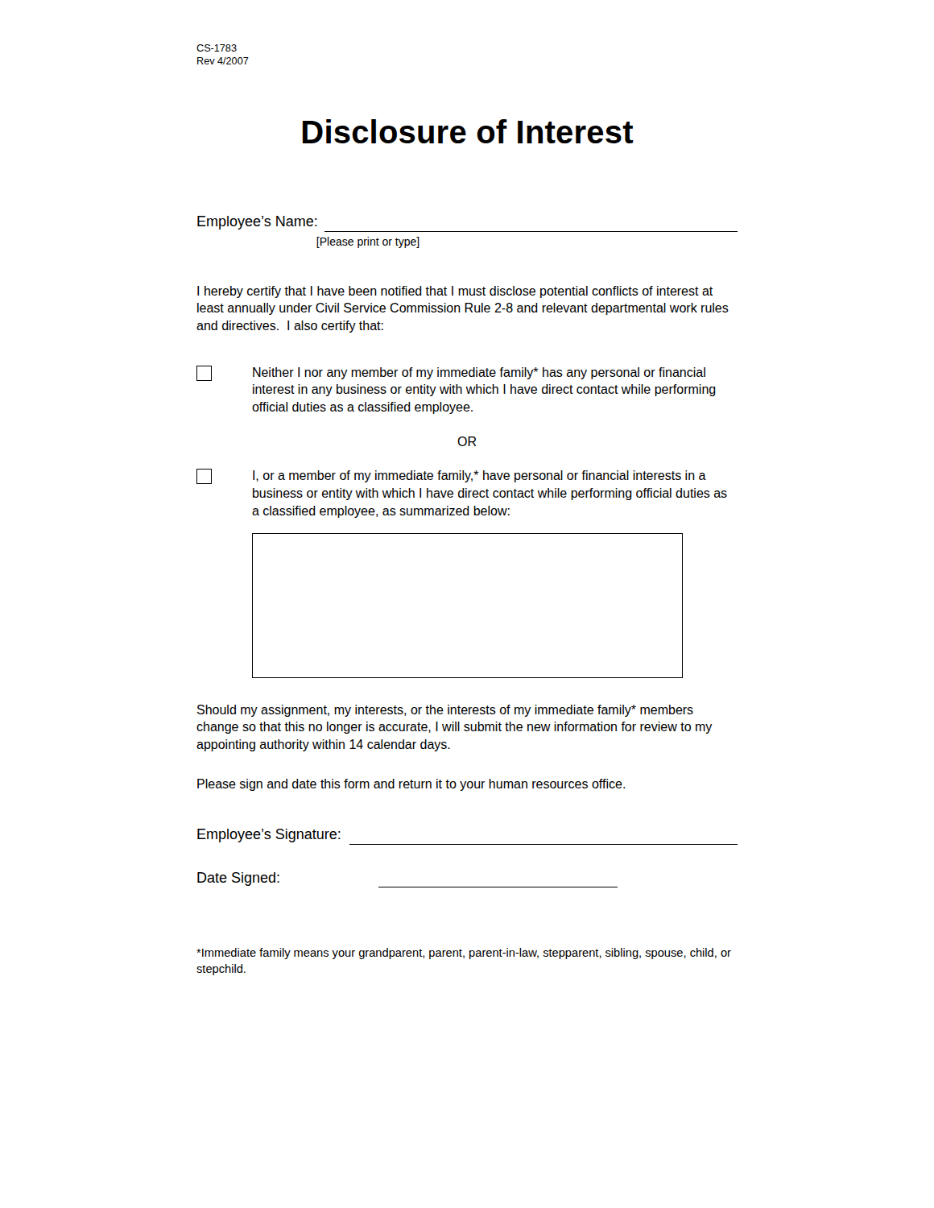CS-1783
Rev 4/2007
Disclosure of Interest
Employee’s Name:
[Please print or type]
I hereby certify that I have been notified that I must disclose potential conflicts of interest at least annually under Civil Service Commission Rule 2-8 and relevant departmental work rules and directives. I also certify that:
Neither I nor any member of my immediate family* has any personal or financial interest in any business or entity with which I have direct contact while performing official duties as a classified employee.
OR
I, or a member of my immediate family,* have personal or financial interests in a business or entity with which I have direct contact while performing official duties as a classified employee, as summarized below:
Should my assignment, my interests, or the interests of my immediate family* members change so that this no longer is accurate, I will submit the new information for review to my appointing authority within 14 calendar days.
Please sign and date this form and return it to your human resources office.
Employee’s Signature:
Date Signed:
*Immediate family means your grandparent, parent, parent-in-law, stepparent, sibling, spouse, child, or stepchild.